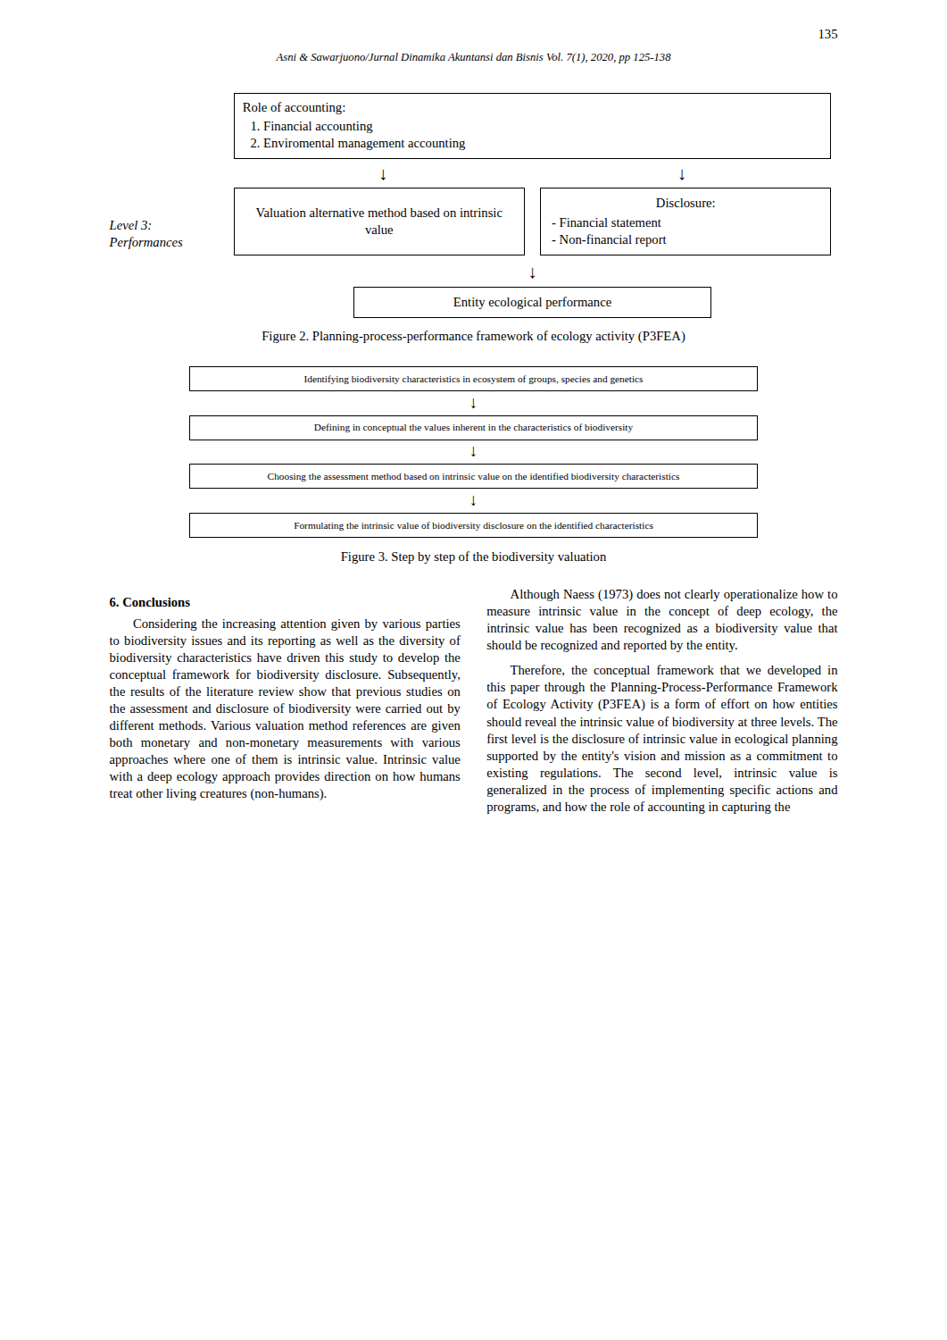135
Asni & Sawarjuono/Jurnal Dinamika Akuntansi dan Bisnis Vol. 7(1), 2020, pp 125-138
Level 3: Performances
Role of accounting:
Financial accounting
Enviromental management accounting
↓ ↓
Valuation alternative method based on intrinsic value
Disclosure:
Financial statement
Non-financial report
↓
Entity ecological performance
Figure 2. Planning-process-performance framework of ecology activity (P3FEA)
Identifying biodiversity characteristics in ecosystem of groups, species and genetics
↓
Defining in conceptual the values inherent in the characteristics of biodiversity
↓
Choosing the assessment method based on intrinsic value on the identified biodiversity characteristics
↓
Formulating the intrinsic value of biodiversity disclosure on the identified characteristics
Figure 3. Step by step of the biodiversity valuation
6. Conclusions
Considering the increasing attention given by various parties to biodiversity issues and its reporting as well as the diversity of biodiversity characteristics have driven this study to develop the conceptual framework for biodiversity disclosure. Subsequently, the results of the literature review show that previous studies on the assessment and disclosure of biodiversity were carried out by different methods. Various valuation method references are given both monetary and non-monetary measurements with various approaches where one of them is intrinsic value. Intrinsic value with a deep ecology approach provides direction on how humans treat other living creatures (non-humans).
Although Naess (1973) does not clearly operationalize how to measure intrinsic value in the concept of deep ecology, the intrinsic value has been recognized as a biodiversity value that should be recognized and reported by the entity.
Therefore, the conceptual framework that we developed in this paper through the Planning-Process-Performance Framework of Ecology Activity (P3FEA) is a form of effort on how entities should reveal the intrinsic value of biodiversity at three levels. The first level is the disclosure of intrinsic value in ecological planning supported by the entity's vision and mission as a commitment to existing regulations. The second level, intrinsic value is generalized in the process of implementing specific actions and programs, and how the role of accounting in capturing the